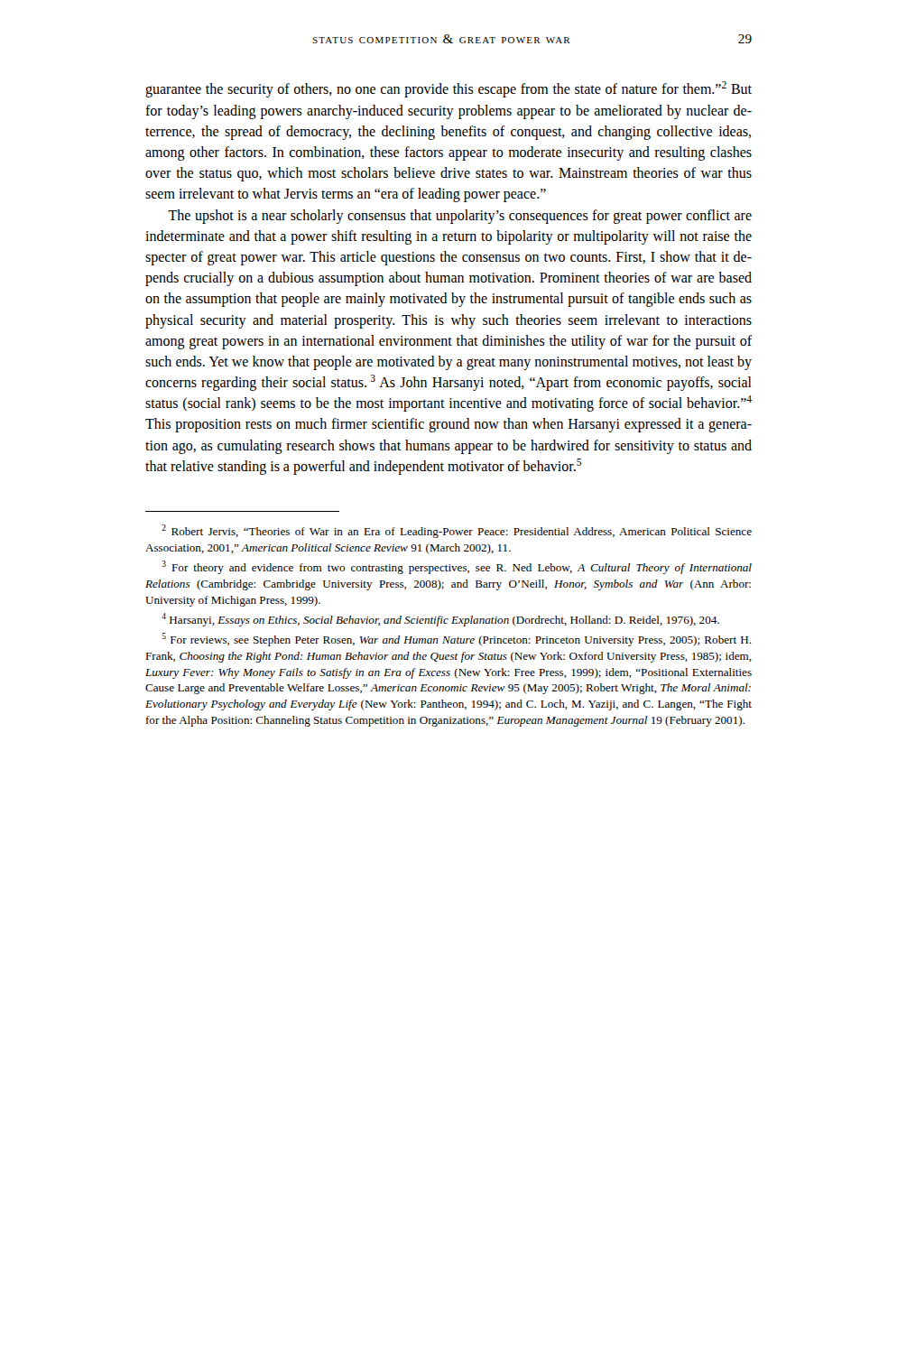status competition & great power war 29
guarantee the security of others, no one can provide this escape from the state of nature for them.”2 But for today’s leading powers anarchy-induced security problems appear to be ameliorated by nuclear deterrence, the spread of democracy, the declining benefits of conquest, and changing collective ideas, among other factors. In combination, these factors appear to moderate insecurity and resulting clashes over the status quo, which most scholars believe drive states to war. Mainstream theories of war thus seem irrelevant to what Jervis terms an “era of leading power peace.”
The upshot is a near scholarly consensus that unpolarity’s consequences for great power conflict are indeterminate and that a power shift resulting in a return to bipolarity or multipolarity will not raise the specter of great power war. This article questions the consensus on two counts. First, I show that it depends crucially on a dubious assumption about human motivation. Prominent theories of war are based on the assumption that people are mainly motivated by the instrumental pursuit of tangible ends such as physical security and material prosperity. This is why such theories seem irrelevant to interactions among great powers in an international environment that diminishes the utility of war for the pursuit of such ends. Yet we know that people are motivated by a great many noninstrumental motives, not least by concerns regarding their social status. 3 As John Harsanyi noted, “Apart from economic payoffs, social status (social rank) seems to be the most important incentive and motivating force of social behavior.”4 This proposition rests on much firmer scientific ground now than when Harsanyi expressed it a generation ago, as cumulating research shows that humans appear to be hardwired for sensitivity to status and that relative standing is a powerful and independent motivator of behavior.5
2 Robert Jervis, “Theories of War in an Era of Leading-Power Peace: Presidential Address, American Political Science Association, 2001,” American Political Science Review 91 (March 2002), 11.
3 For theory and evidence from two contrasting perspectives, see R. Ned Lebow, A Cultural Theory of International Relations (Cambridge: Cambridge University Press, 2008); and Barry O’Neill, Honor, Symbols and War (Ann Arbor: University of Michigan Press, 1999).
4 Harsanyi, Essays on Ethics, Social Behavior, and Scientific Explanation (Dordrecht, Holland: D. Reidel, 1976), 204.
5 For reviews, see Stephen Peter Rosen, War and Human Nature (Princeton: Princeton University Press, 2005); Robert H. Frank, Choosing the Right Pond: Human Behavior and the Quest for Status (New York: Oxford University Press, 1985); idem, Luxury Fever: Why Money Fails to Satisfy in an Era of Excess (New York: Free Press, 1999); idem, “Positional Externalities Cause Large and Preventable Welfare Losses,” American Economic Review 95 (May 2005); Robert Wright, The Moral Animal: Evolutionary Psychology and Everyday Life (New York: Pantheon, 1994); and C. Loch, M. Yaziji, and C. Langen, “The Fight for the Alpha Position: Channeling Status Competition in Organizations,” European Management Journal 19 (February 2001).